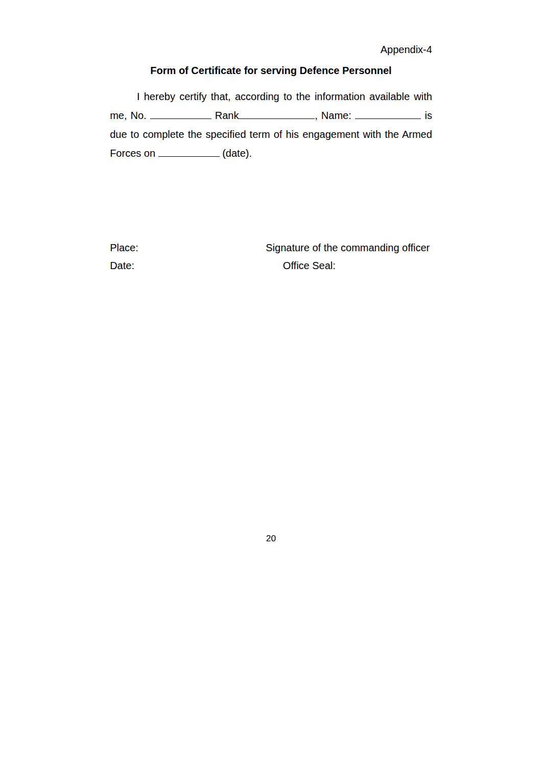Appendix-4
Form of Certificate for serving Defence Personnel
I hereby certify that, according to the information available with me, No. Rank , Name: is due to complete the specified term of his engagement with the Armed Forces on (date).
Place:
Signature of the commanding officer
Date:
Office Seal:
20